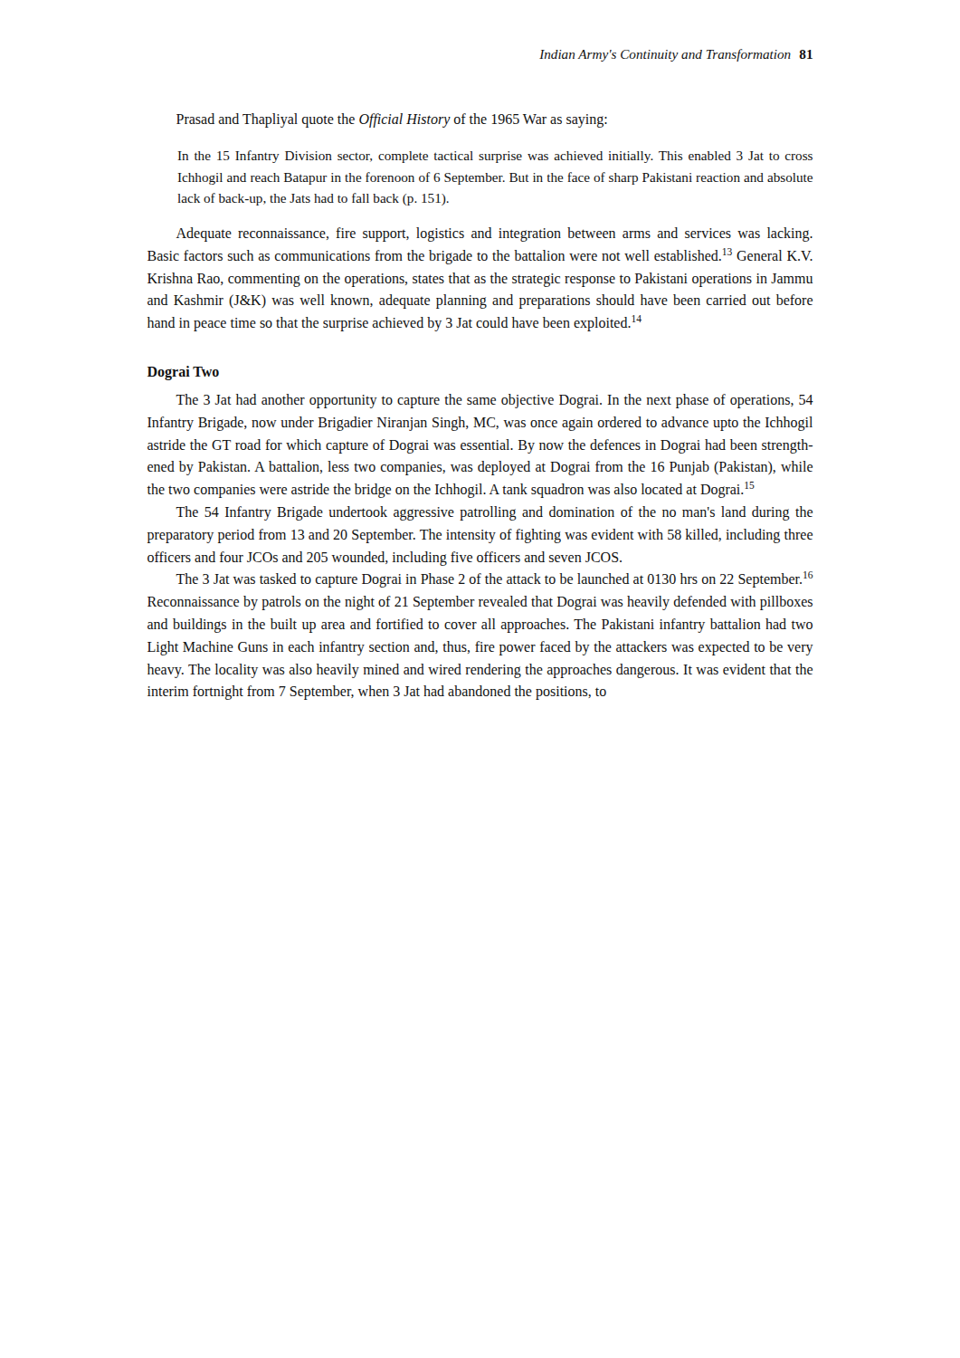Indian Army's Continuity and Transformation 81
Prasad and Thapliyal quote the Official History of the 1965 War as saying:
In the 15 Infantry Division sector, complete tactical surprise was achieved initially. This enabled 3 Jat to cross Ichhogil and reach Batapur in the forenoon of 6 September. But in the face of sharp Pakistani reaction and absolute lack of back-up, the Jats had to fall back (p. 151).
Adequate reconnaissance, fire support, logistics and integration between arms and services was lacking. Basic factors such as communications from the brigade to the battalion were not well established.13 General K.V. Krishna Rao, commenting on the operations, states that as the strategic response to Pakistani operations in Jammu and Kashmir (J&K) was well known, adequate planning and preparations should have been carried out before hand in peace time so that the surprise achieved by 3 Jat could have been exploited.14
Dograi Two
The 3 Jat had another opportunity to capture the same objective Dograi. In the next phase of operations, 54 Infantry Brigade, now under Brigadier Niranjan Singh, MC, was once again ordered to advance upto the Ichhogil astride the GT road for which capture of Dograi was essential. By now the defences in Dograi had been strengthened by Pakistan. A battalion, less two companies, was deployed at Dograi from the 16 Punjab (Pakistan), while the two companies were astride the bridge on the Ichhogil. A tank squadron was also located at Dograi.15
The 54 Infantry Brigade undertook aggressive patrolling and domination of the no man's land during the preparatory period from 13 and 20 September. The intensity of fighting was evident with 58 killed, including three officers and four JCOs and 205 wounded, including five officers and seven JCOS.
The 3 Jat was tasked to capture Dograi in Phase 2 of the attack to be launched at 0130 hrs on 22 September.16 Reconnaissance by patrols on the night of 21 September revealed that Dograi was heavily defended with pillboxes and buildings in the built up area and fortified to cover all approaches. The Pakistani infantry battalion had two Light Machine Guns in each infantry section and, thus, fire power faced by the attackers was expected to be very heavy. The locality was also heavily mined and wired rendering the approaches dangerous. It was evident that the interim fortnight from 7 September, when 3 Jat had abandoned the positions, to